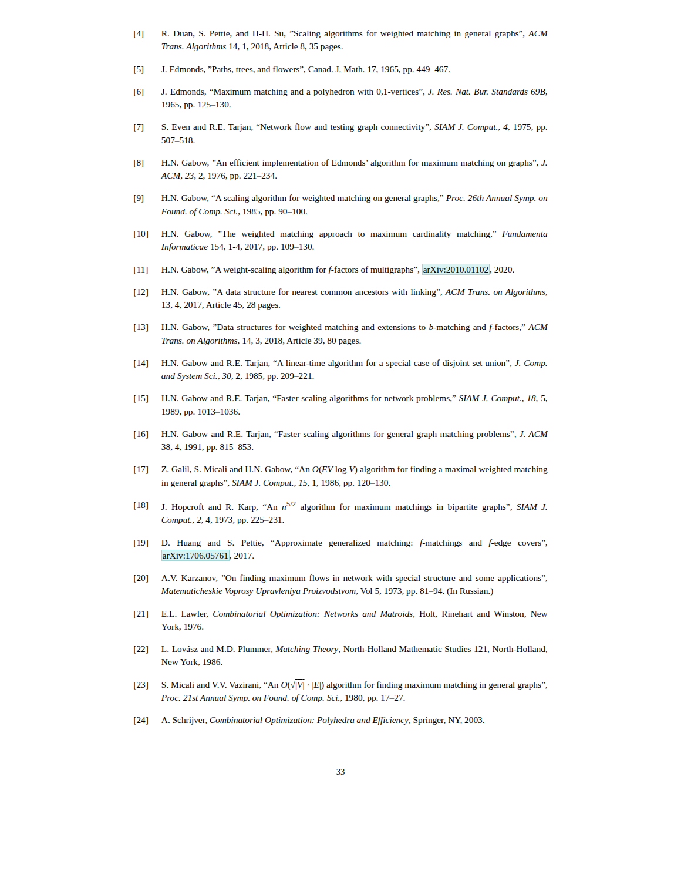[4] R. Duan, S. Pettie, and H-H. Su, ”Scaling algorithms for weighted matching in general graphs”, ACM Trans. Algorithms 14, 1, 2018, Article 8, 35 pages.
[5] J. Edmonds, ”Paths, trees, and flowers”, Canad. J. Math. 17, 1965, pp. 449–467.
[6] J. Edmonds, “Maximum matching and a polyhedron with 0,1-vertices”, J. Res. Nat. Bur. Standards 69B, 1965, pp. 125–130.
[7] S. Even and R.E. Tarjan, “Network flow and testing graph connectivity”, SIAM J. Comput., 4, 1975, pp. 507–518.
[8] H.N. Gabow, ”An efficient implementation of Edmonds’ algorithm for maximum matching on graphs”, J. ACM, 23, 2, 1976, pp. 221–234.
[9] H.N. Gabow, “A scaling algorithm for weighted matching on general graphs,” Proc. 26th Annual Symp. on Found. of Comp. Sci., 1985, pp. 90–100.
[10] H.N. Gabow, ”The weighted matching approach to maximum cardinality matching,” Fundamenta Informaticae 154, 1-4, 2017, pp. 109–130.
[11] H.N. Gabow, ”A weight-scaling algorithm for f-factors of multigraphs”, arXiv:2010.01102, 2020.
[12] H.N. Gabow, ”A data structure for nearest common ancestors with linking”, ACM Trans. on Algorithms, 13, 4, 2017, Article 45, 28 pages.
[13] H.N. Gabow, ”Data structures for weighted matching and extensions to b-matching and f-factors,” ACM Trans. on Algorithms, 14, 3, 2018, Article 39, 80 pages.
[14] H.N. Gabow and R.E. Tarjan, “A linear-time algorithm for a special case of disjoint set union”, J. Comp. and System Sci., 30, 2, 1985, pp. 209–221.
[15] H.N. Gabow and R.E. Tarjan, “Faster scaling algorithms for network problems,” SIAM J. Comput., 18, 5, 1989, pp. 1013–1036.
[16] H.N. Gabow and R.E. Tarjan, “Faster scaling algorithms for general graph matching problems”, J. ACM 38, 4, 1991, pp. 815–853.
[17] Z. Galil, S. Micali and H.N. Gabow, “An O(EV log V) algorithm for finding a maximal weighted matching in general graphs”, SIAM J. Comput., 15, 1, 1986, pp. 120–130.
[18] J. Hopcroft and R. Karp, “An n5/2 algorithm for maximum matchings in bipartite graphs”, SIAM J. Comput., 2, 4, 1973, pp. 225–231.
[19] D. Huang and S. Pettie, “Approximate generalized matching: f-matchings and f-edge covers”, arXiv:1706.05761, 2017.
[20] A.V. Karzanov, ”On finding maximum flows in network with special structure and some applications”, Matematicheskie Voprosy Upravleniya Proizvodstvom, Vol 5, 1973, pp. 81–94. (In Russian.)
[21] E.L. Lawler, Combinatorial Optimization: Networks and Matroids, Holt, Rinehart and Winston, New York, 1976.
[22] L. Lovász and M.D. Plummer, Matching Theory, North-Holland Mathematic Studies 121, North-Holland, New York, 1986.
[23] S. Micali and V.V. Vazirani, “An O(√|V| · |E|) algorithm for finding maximum matching in general graphs”, Proc. 21st Annual Symp. on Found. of Comp. Sci., 1980, pp. 17–27.
[24] A. Schrijver, Combinatorial Optimization: Polyhedra and Efficiency, Springer, NY, 2003.
33